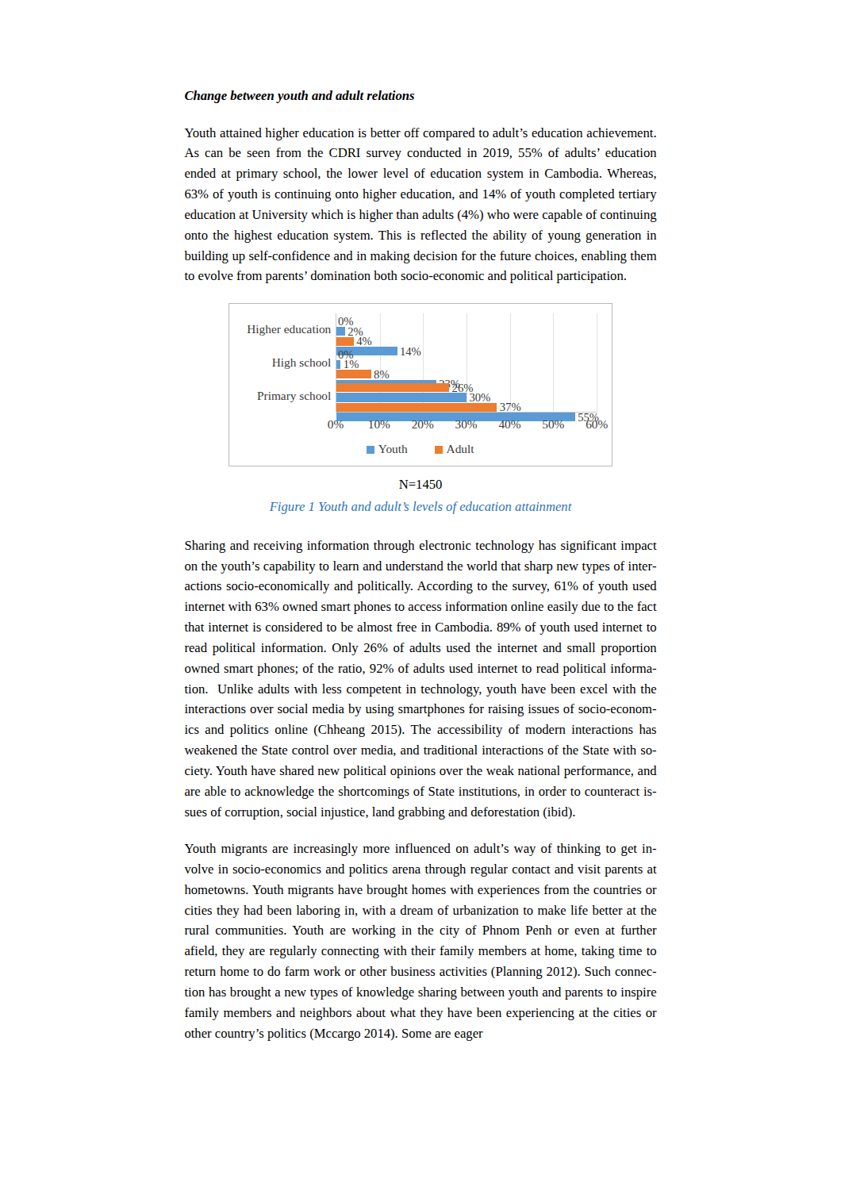Change between youth and adult relations
Youth attained higher education is better off compared to adult’s education achievement. As can be seen from the CDRI survey conducted in 2019, 55% of adults’ education ended at primary school, the lower level of education system in Cambodia. Whereas, 63% of youth is continuing onto higher education, and 14% of youth completed tertiary education at University which is higher than adults (4%) who were capable of continuing onto the highest education system. This is reflected the ability of young generation in building up self-confidence and in making decision for the future choices, enabling them to evolve from parents’ domination both socio-economic and political participation.
Higher education
0%
2%
4%
14%
High school
0%
1%
8%
23%
Primary school
26%
30%
37%
55%
0% 10% 20% 30% 40% 50% 60%
Youth Adult
N=1450
Figure 1 Youth and adult’s levels of education attainment
Sharing and receiving information through electronic technology has significant impact on the youth’s capability to learn and understand the world that sharp new types of interactions socio-economically and politically. According to the survey, 61% of youth used internet with 63% owned smart phones to access information online easily due to the fact that internet is considered to be almost free in Cambodia. 89% of youth used internet to read political information. Only 26% of adults used the internet and small proportion owned smart phones; of the ratio, 92% of adults used internet to read political information. Unlike adults with less competent in technology, youth have been excel with the interactions over social media by using smartphones for raising issues of socio-economics and politics online (Chheang 2015). The accessibility of modern interactions has weakened the State control over media, and traditional interactions of the State with society. Youth have shared new political opinions over the weak national performance, and are able to acknowledge the shortcomings of State institutions, in order to counteract issues of corruption, social injustice, land grabbing and deforestation (ibid).
Youth migrants are increasingly more influenced on adult’s way of thinking to get involve in socio-economics and politics arena through regular contact and visit parents at hometowns. Youth migrants have brought homes with experiences from the countries or cities they had been laboring in, with a dream of urbanization to make life better at the rural communities. Youth are working in the city of Phnom Penh or even at further afield, they are regularly connecting with their family members at home, taking time to return home to do farm work or other business activities (Planning 2012). Such connection has brought a new types of knowledge sharing between youth and parents to inspire family members and neighbors about what they have been experiencing at the cities or other country’s politics (Mccargo 2014). Some are eager